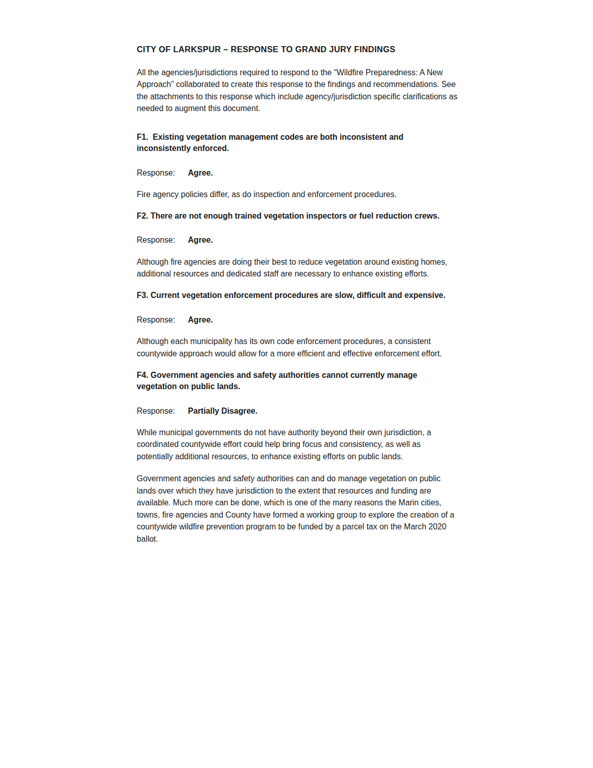CITY OF LARKSPUR – RESPONSE TO GRAND JURY FINDINGS
All the agencies/jurisdictions required to respond to the “Wildfire Preparedness: A New Approach” collaborated to create this response to the findings and recommendations. See the attachments to this response which include agency/jurisdiction specific clarifications as needed to augment this document.
F1. Existing vegetation management codes are both inconsistent and inconsistently enforced.
Response: Agree.
Fire agency policies differ, as do inspection and enforcement procedures.
F2. There are not enough trained vegetation inspectors or fuel reduction crews.
Response: Agree.
Although fire agencies are doing their best to reduce vegetation around existing homes, additional resources and dedicated staff are necessary to enhance existing efforts.
F3. Current vegetation enforcement procedures are slow, difficult and expensive.
Response: Agree.
Although each municipality has its own code enforcement procedures, a consistent countywide approach would allow for a more efficient and effective enforcement effort.
F4. Government agencies and safety authorities cannot currently manage vegetation on public lands.
Response: Partially Disagree.
While municipal governments do not have authority beyond their own jurisdiction, a coordinated countywide effort could help bring focus and consistency, as well as potentially additional resources, to enhance existing efforts on public lands.
Government agencies and safety authorities can and do manage vegetation on public lands over which they have jurisdiction to the extent that resources and funding are available. Much more can be done, which is one of the many reasons the Marin cities, towns, fire agencies and County have formed a working group to explore the creation of a countywide wildfire prevention program to be funded by a parcel tax on the March 2020 ballot.